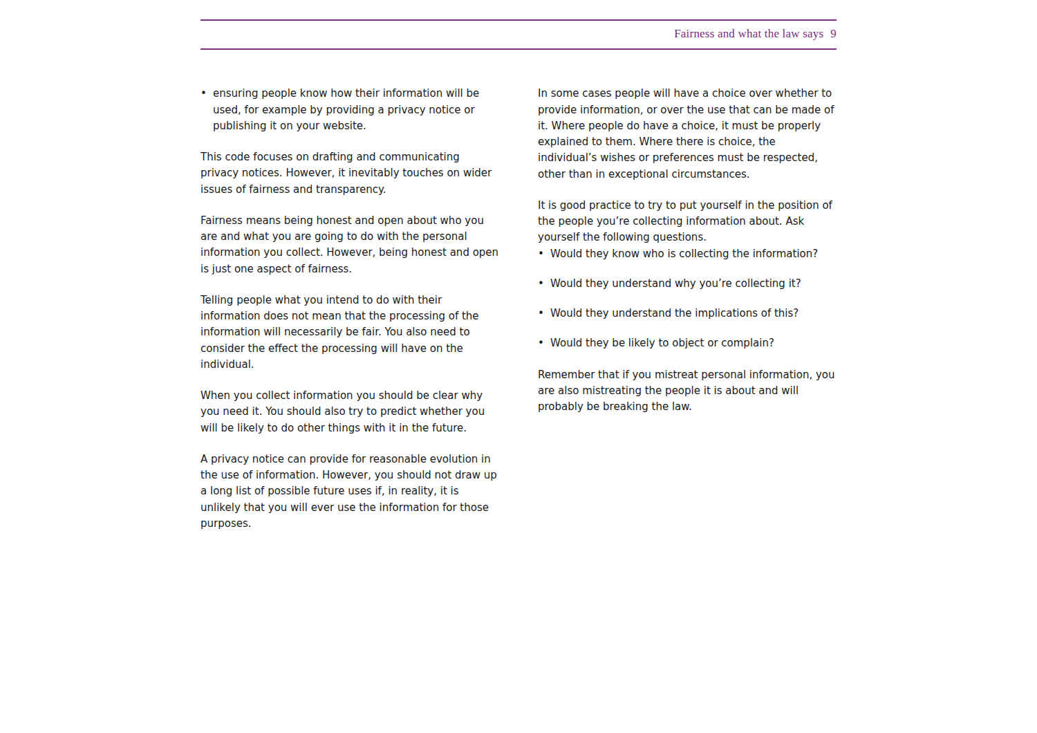Fairness and what the law says9
ensuring people know how their information will be used, for example by providing a privacy notice or publishing it on your website.
This code focuses on drafting and communicating privacy notices. However, it inevitably touches on wider issues of fairness and transparency.
Fairness means being honest and open about who you are and what you are going to do with the personal information you collect. However, being honest and open is just one aspect of fairness.
Telling people what you intend to do with their information does not mean that the processing of the information will necessarily be fair. You also need to consider the effect the processing will have on the individual.
When you collect information you should be clear why you need it. You should also try to predict whether you will be likely to do other things with it in the future.
A privacy notice can provide for reasonable evolution in the use of information. However, you should not draw up a long list of possible future uses if, in reality, it is unlikely that you will ever use the information for those purposes.
In some cases people will have a choice over whether to provide information, or over the use that can be made of it. Where people do have a choice, it must be properly explained to them. Where there is choice, the individual’s wishes or preferences must be respected, other than in exceptional circumstances.
It is good practice to try to put yourself in the position of the people you’re collecting information about. Ask yourself the following questions.
Would they know who is collecting the information?
Would they understand why you’re collecting it?
Would they understand the implications of this?
Would they be likely to object or complain?
Remember that if you mistreat personal information, you are also mistreating the people it is about and will probably be breaking the law.